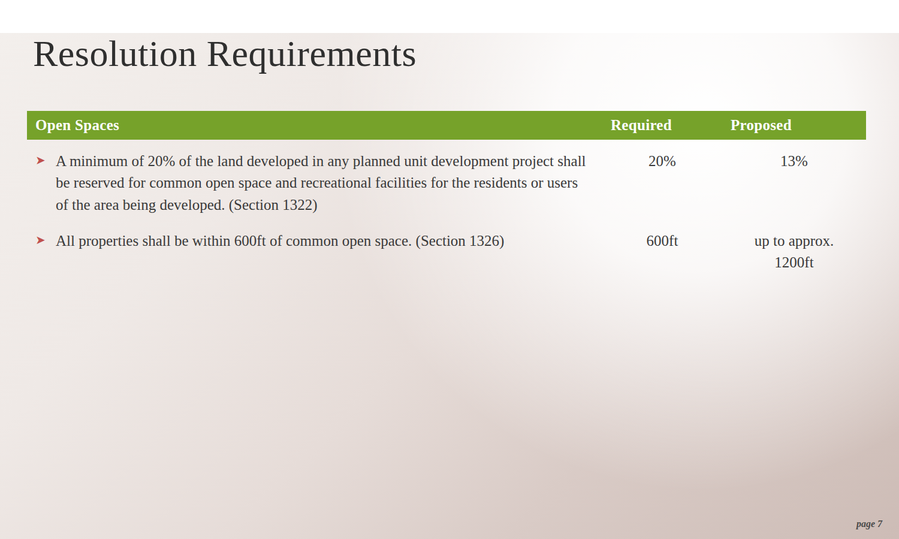Resolution Requirements
| Open Spaces | Required | Proposed |
| --- | --- | --- |
| A minimum of 20% of the land developed in any planned unit development project shall be reserved for common open space and recreational facilities for the residents or users of the area being developed. (Section 1322) | 20% | 13% |
| All properties shall be within 600ft of common open space. (Section 1326) | 600ft | up to approx. 1200ft |
page 7